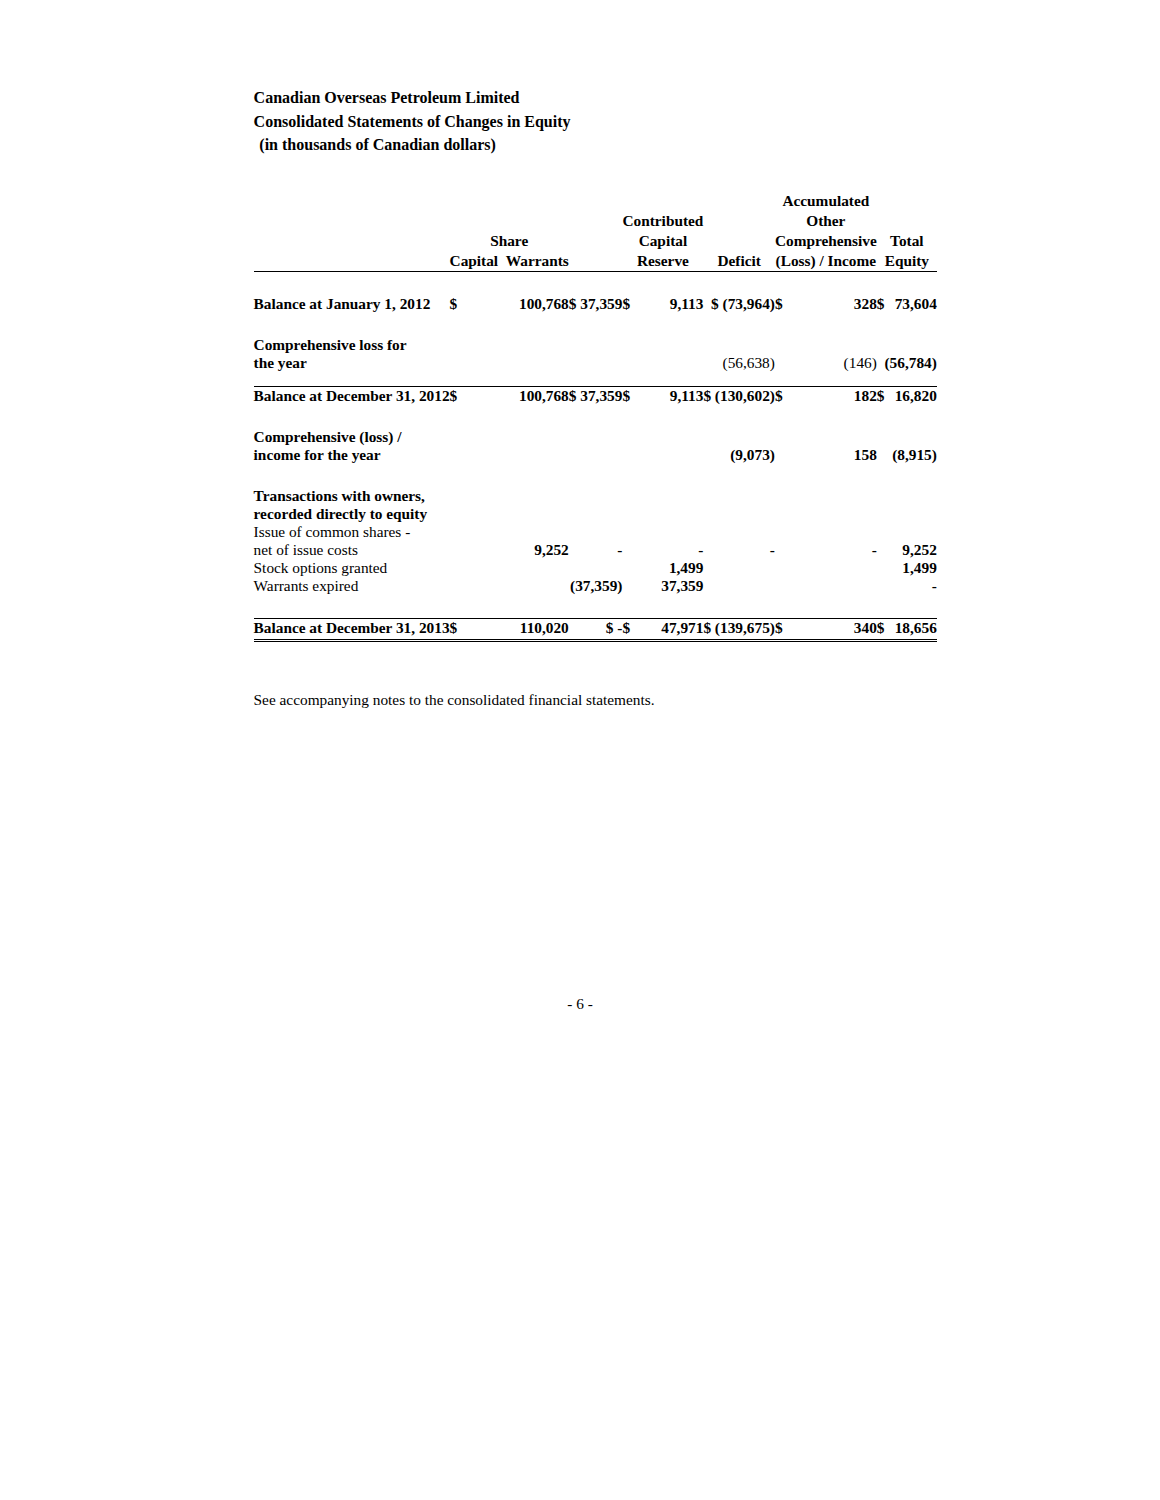Canadian Overseas Petroleum Limited
Consolidated Statements of Changes in Equity
(in thousands of Canadian dollars)
| | | | | | Accumulated | |
| | | | Contributed | | Other | |
| | Share | | Capital | | Comprehensive | Total |
| | Capital Warrants | | Reserve | Deficit | (Loss) / Income | Equity |
| Balance at January 1, 2012 | $ | 100,768 | $ 37,359 | $ | 9,113 | $ (73,964) | $ | 328 | $ | 73,604 |
| Comprehensive loss for | |
| the year | | | | | | (56,638) | | (146) | | (56,784) |
| Balance at December 31, 2012 | $ | 100,768 | $ 37,359 | $ | 9,113 | $ (130,602) | $ | 182 | $ | 16,820 |
| Comprehensive (loss) / | |
| income for the year | | | | | | (9,073) | | 158 | | (8,915) |
| Transactions with owners, | |
| recorded directly to equity | |
| Issue of common shares - | |
| net of issue costs | | 9,252 | - | | - | - | | - | | 9,252 |
| Stock options granted | | | | | 1,499 | | | | | 1,499 |
| Warrants expired | | | (37,359) | | 37,359 | | | | | - |
| Balance at December 31, 2013 | $ | 110,020 | $ - | $ | 47,971 | $ (139,675) | $ | 340 | $ | 18,656 |
See accompanying notes to the consolidated financial statements.
- 6 -